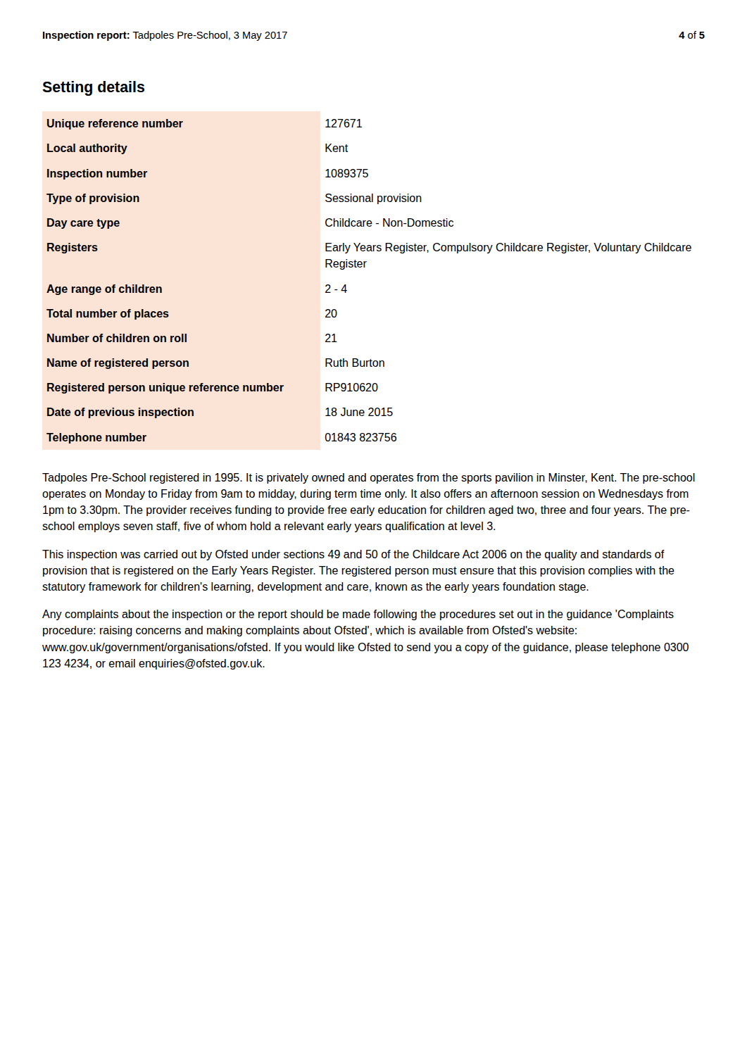Inspection report: Tadpoles Pre-School, 3 May 2017
4 of 5
Setting details
| Unique reference number | 127671 |
| Local authority | Kent |
| Inspection number | 1089375 |
| Type of provision | Sessional provision |
| Day care type | Childcare - Non-Domestic |
| Registers | Early Years Register, Compulsory Childcare Register, Voluntary Childcare Register |
| Age range of children | 2 - 4 |
| Total number of places | 20 |
| Number of children on roll | 21 |
| Name of registered person | Ruth Burton |
| Registered person unique reference number | RP910620 |
| Date of previous inspection | 18 June 2015 |
| Telephone number | 01843 823756 |
Tadpoles Pre-School registered in 1995. It is privately owned and operates from the sports pavilion in Minster, Kent. The pre-school operates on Monday to Friday from 9am to midday, during term time only. It also offers an afternoon session on Wednesdays from 1pm to 3.30pm. The provider receives funding to provide free early education for children aged two, three and four years. The pre-school employs seven staff, five of whom hold a relevant early years qualification at level 3.
This inspection was carried out by Ofsted under sections 49 and 50 of the Childcare Act 2006 on the quality and standards of provision that is registered on the Early Years Register. The registered person must ensure that this provision complies with the statutory framework for children's learning, development and care, known as the early years foundation stage.
Any complaints about the inspection or the report should be made following the procedures set out in the guidance 'Complaints procedure: raising concerns and making complaints about Ofsted', which is available from Ofsted's website: www.gov.uk/government/organisations/ofsted. If you would like Ofsted to send you a copy of the guidance, please telephone 0300 123 4234, or email enquiries@ofsted.gov.uk.